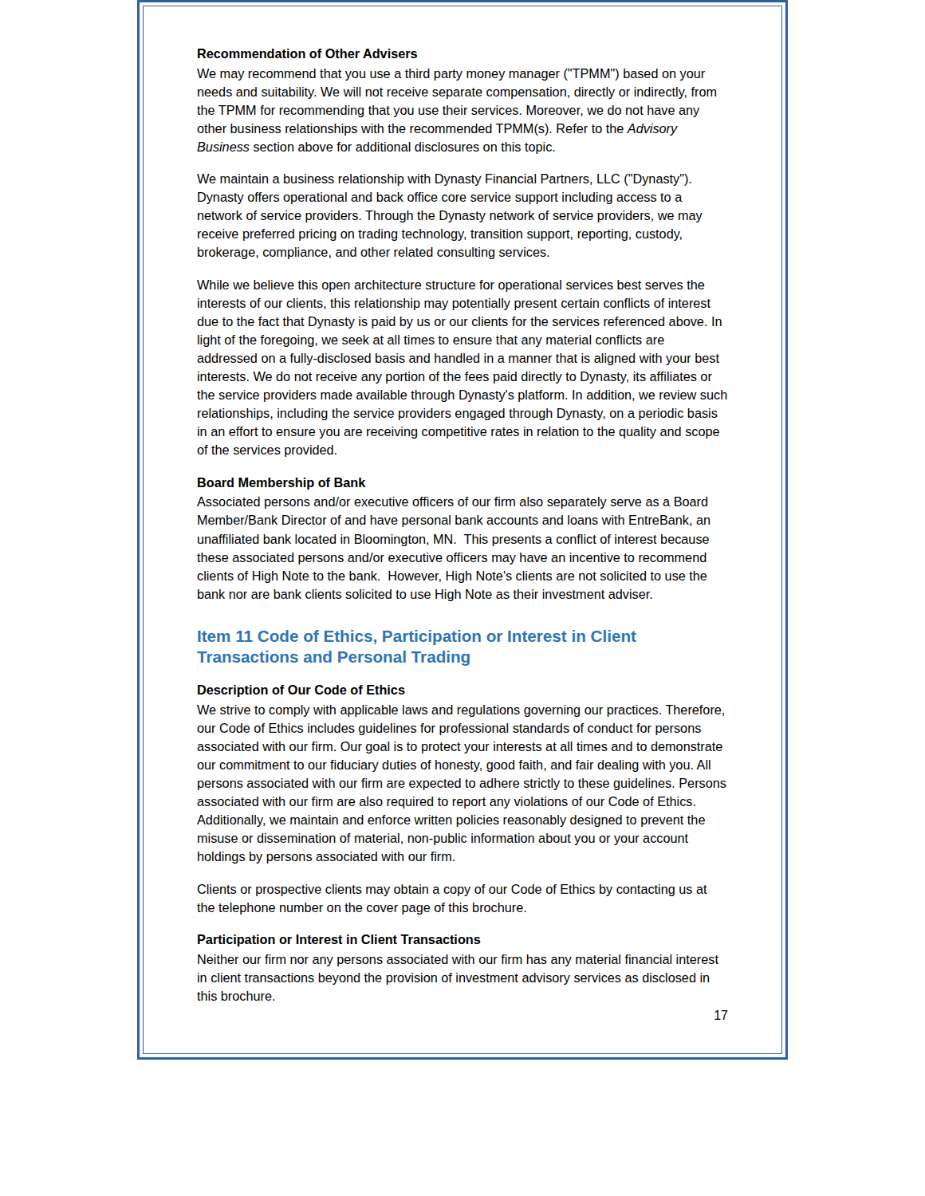Recommendation of Other Advisers
We may recommend that you use a third party money manager ("TPMM") based on your needs and suitability. We will not receive separate compensation, directly or indirectly, from the TPMM for recommending that you use their services. Moreover, we do not have any other business relationships with the recommended TPMM(s). Refer to the Advisory Business section above for additional disclosures on this topic.
We maintain a business relationship with Dynasty Financial Partners, LLC ("Dynasty"). Dynasty offers operational and back office core service support including access to a network of service providers. Through the Dynasty network of service providers, we may receive preferred pricing on trading technology, transition support, reporting, custody, brokerage, compliance, and other related consulting services.
While we believe this open architecture structure for operational services best serves the interests of our clients, this relationship may potentially present certain conflicts of interest due to the fact that Dynasty is paid by us or our clients for the services referenced above. In light of the foregoing, we seek at all times to ensure that any material conflicts are addressed on a fully-disclosed basis and handled in a manner that is aligned with your best interests. We do not receive any portion of the fees paid directly to Dynasty, its affiliates or the service providers made available through Dynasty's platform. In addition, we review such relationships, including the service providers engaged through Dynasty, on a periodic basis in an effort to ensure you are receiving competitive rates in relation to the quality and scope of the services provided.
Board Membership of Bank
Associated persons and/or executive officers of our firm also separately serve as a Board Member/Bank Director of and have personal bank accounts and loans with EntreBank, an unaffiliated bank located in Bloomington, MN. This presents a conflict of interest because these associated persons and/or executive officers may have an incentive to recommend clients of High Note to the bank. However, High Note's clients are not solicited to use the bank nor are bank clients solicited to use High Note as their investment adviser.
Item 11 Code of Ethics, Participation or Interest in Client Transactions and Personal Trading
Description of Our Code of Ethics
We strive to comply with applicable laws and regulations governing our practices. Therefore, our Code of Ethics includes guidelines for professional standards of conduct for persons associated with our firm. Our goal is to protect your interests at all times and to demonstrate our commitment to our fiduciary duties of honesty, good faith, and fair dealing with you. All persons associated with our firm are expected to adhere strictly to these guidelines. Persons associated with our firm are also required to report any violations of our Code of Ethics. Additionally, we maintain and enforce written policies reasonably designed to prevent the misuse or dissemination of material, non-public information about you or your account holdings by persons associated with our firm.
Clients or prospective clients may obtain a copy of our Code of Ethics by contacting us at the telephone number on the cover page of this brochure.
Participation or Interest in Client Transactions
Neither our firm nor any persons associated with our firm has any material financial interest in client transactions beyond the provision of investment advisory services as disclosed in this brochure.
17